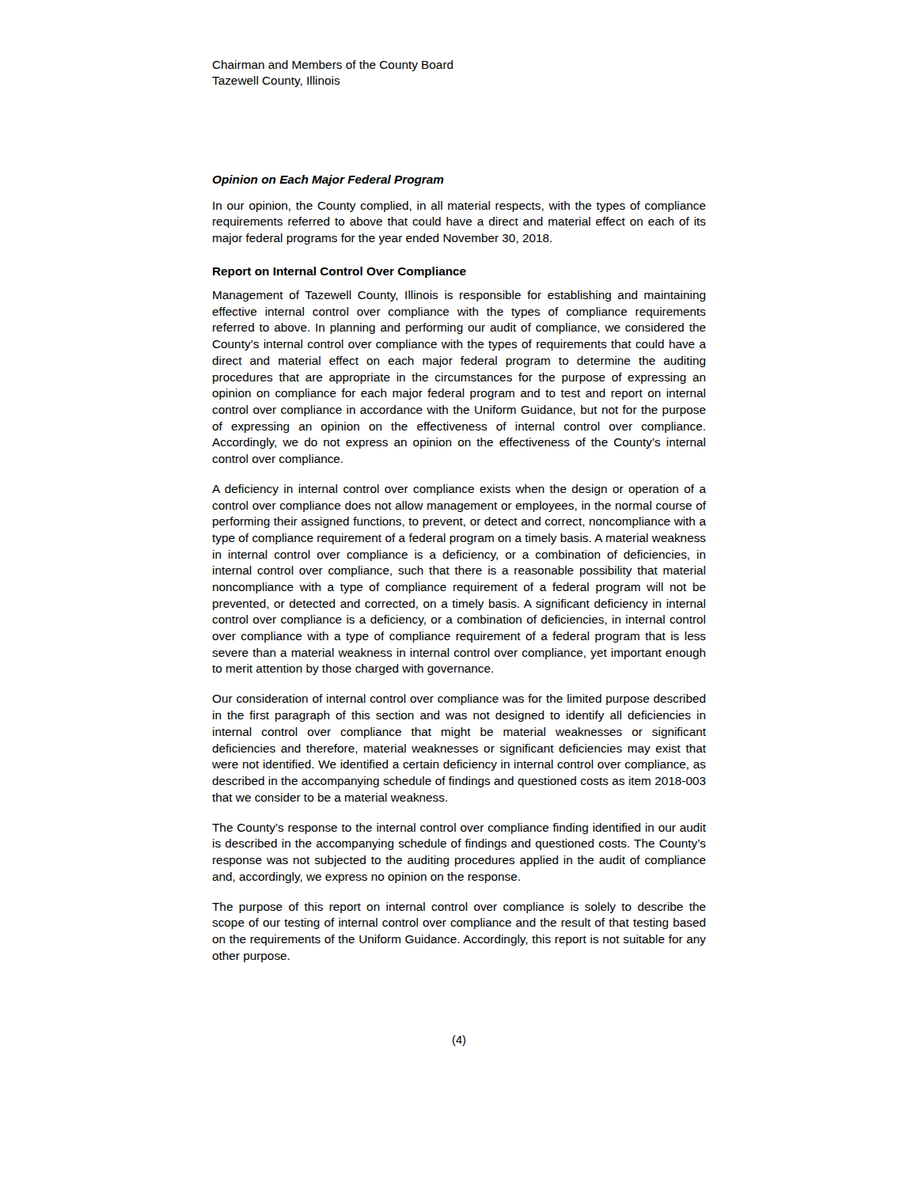Chairman and Members of the County Board
Tazewell County, Illinois
Opinion on Each Major Federal Program
In our opinion, the County complied, in all material respects, with the types of compliance requirements referred to above that could have a direct and material effect on each of its major federal programs for the year ended November 30, 2018.
Report on Internal Control Over Compliance
Management of Tazewell County, Illinois is responsible for establishing and maintaining effective internal control over compliance with the types of compliance requirements referred to above. In planning and performing our audit of compliance, we considered the County’s internal control over compliance with the types of requirements that could have a direct and material effect on each major federal program to determine the auditing procedures that are appropriate in the circumstances for the purpose of expressing an opinion on compliance for each major federal program and to test and report on internal control over compliance in accordance with the Uniform Guidance, but not for the purpose of expressing an opinion on the effectiveness of internal control over compliance. Accordingly, we do not express an opinion on the effectiveness of the County’s internal control over compliance.
A deficiency in internal control over compliance exists when the design or operation of a control over compliance does not allow management or employees, in the normal course of performing their assigned functions, to prevent, or detect and correct, noncompliance with a type of compliance requirement of a federal program on a timely basis. A material weakness in internal control over compliance is a deficiency, or a combination of deficiencies, in internal control over compliance, such that there is a reasonable possibility that material noncompliance with a type of compliance requirement of a federal program will not be prevented, or detected and corrected, on a timely basis. A significant deficiency in internal control over compliance is a deficiency, or a combination of deficiencies, in internal control over compliance with a type of compliance requirement of a federal program that is less severe than a material weakness in internal control over compliance, yet important enough to merit attention by those charged with governance.
Our consideration of internal control over compliance was for the limited purpose described in the first paragraph of this section and was not designed to identify all deficiencies in internal control over compliance that might be material weaknesses or significant deficiencies and therefore, material weaknesses or significant deficiencies may exist that were not identified. We identified a certain deficiency in internal control over compliance, as described in the accompanying schedule of findings and questioned costs as item 2018-003 that we consider to be a material weakness.
The County’s response to the internal control over compliance finding identified in our audit is described in the accompanying schedule of findings and questioned costs. The County’s response was not subjected to the auditing procedures applied in the audit of compliance and, accordingly, we express no opinion on the response.
The purpose of this report on internal control over compliance is solely to describe the scope of our testing of internal control over compliance and the result of that testing based on the requirements of the Uniform Guidance. Accordingly, this report is not suitable for any other purpose.
(4)